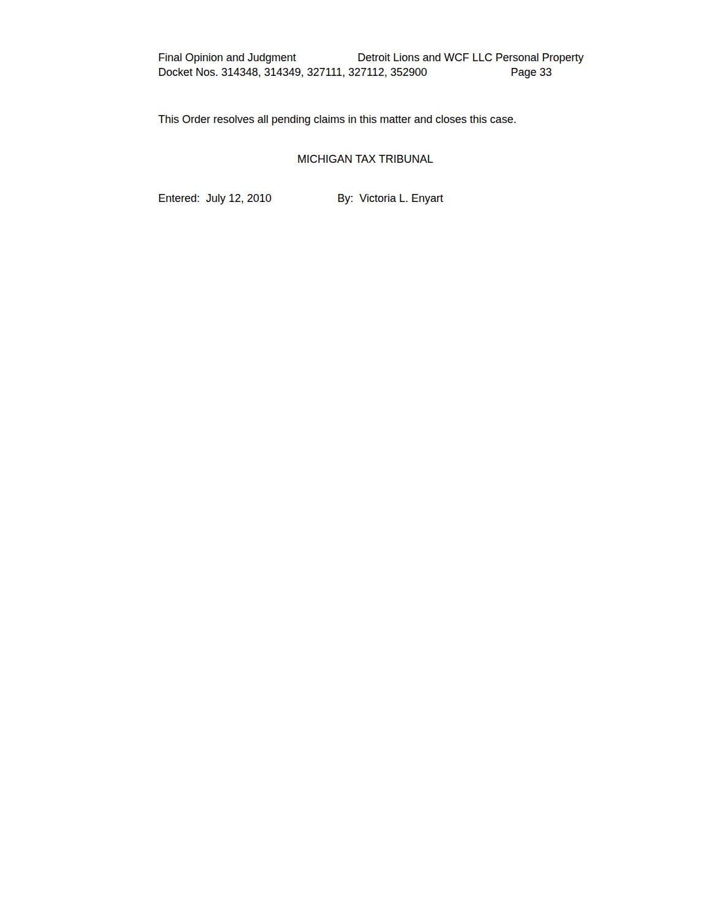Final Opinion and Judgment Detroit Lions and WCF LLC Personal Property
Docket Nos. 314348, 314349, 327111, 327112, 352900 Page 33
This Order resolves all pending claims in this matter and closes this case.
MICHIGAN TAX TRIBUNAL
Entered: July 12, 2010 By: Victoria L. Enyart